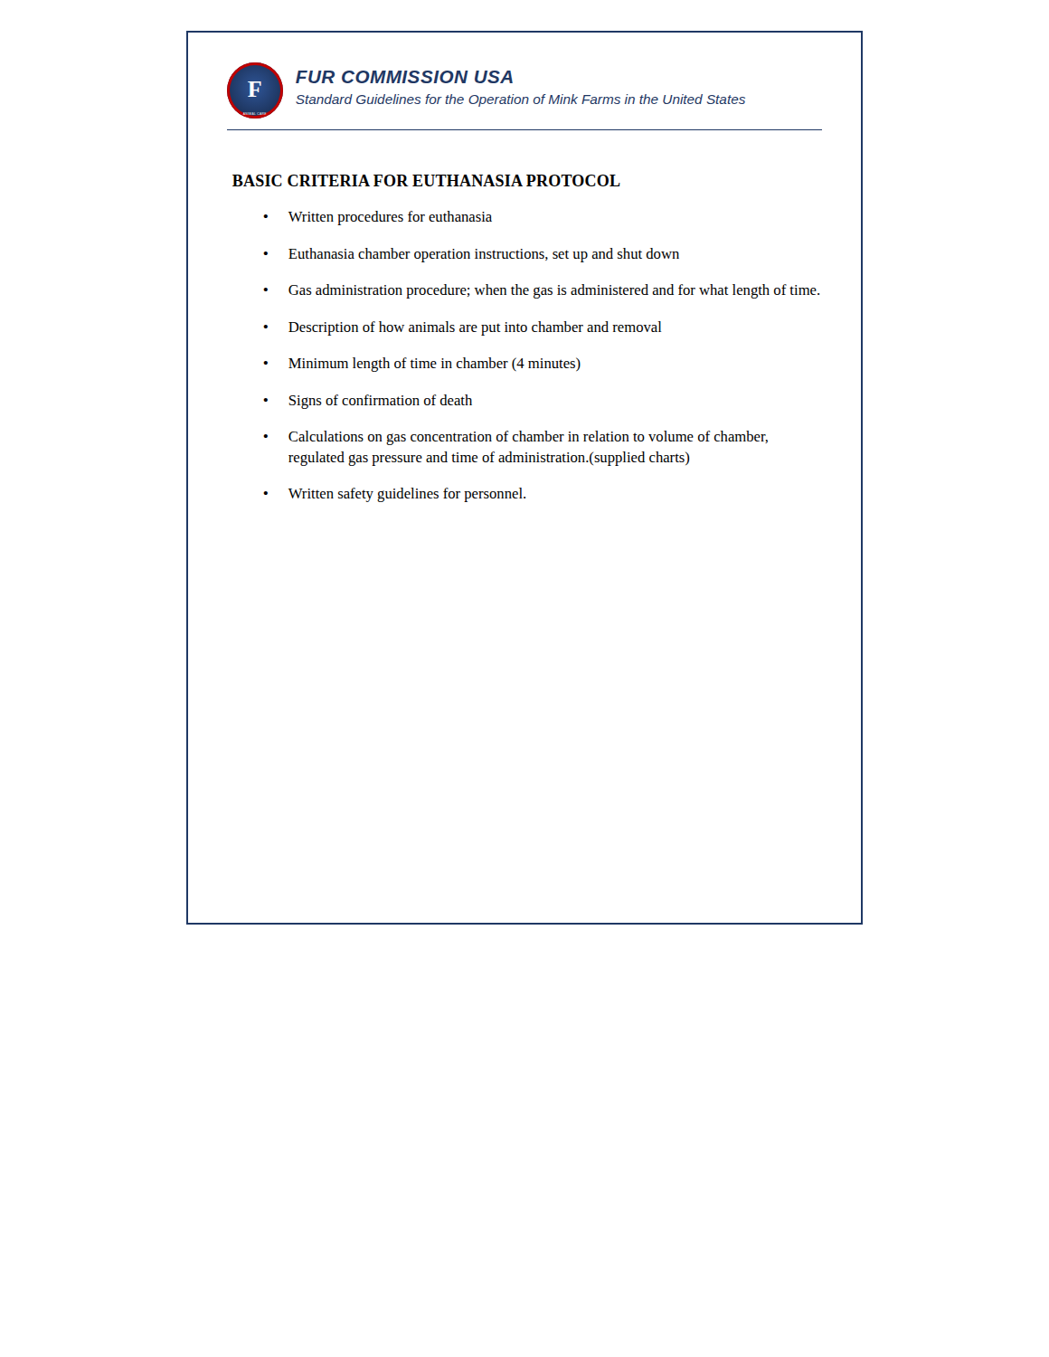FUR COMMISSION USA
Standard Guidelines for the Operation of Mink Farms in the United States
BASIC CRITERIA FOR EUTHANASIA PROTOCOL
Written procedures for euthanasia
Euthanasia chamber operation instructions, set up and shut down
Gas administration procedure; when the gas is administered and for what length of time.
Description of how animals are put into chamber and removal
Minimum length of time in chamber (4 minutes)
Signs of confirmation of death
Calculations on gas concentration of chamber in relation to volume of chamber, regulated gas pressure and time of administration.(supplied charts)
Written safety guidelines for personnel.